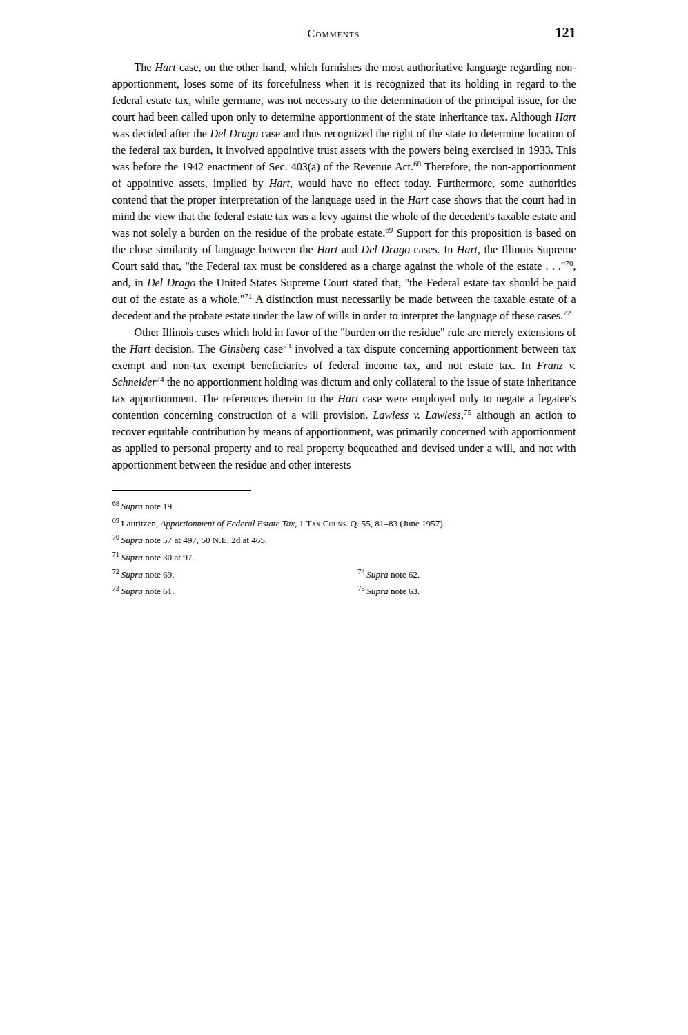Comments
121
The Hart case, on the other hand, which furnishes the most authoritative language regarding non-apportionment, loses some of its forcefulness when it is recognized that its holding in regard to the federal estate tax, while germane, was not necessary to the determination of the principal issue, for the court had been called upon only to determine apportionment of the state inheritance tax. Although Hart was decided after the Del Drago case and thus recognized the right of the state to determine location of the federal tax burden, it involved appointive trust assets with the powers being exercised in 1933. This was before the 1942 enactment of Sec. 403(a) of the Revenue Act.68 Therefore, the non-apportionment of appointive assets, implied by Hart, would have no effect today. Furthermore, some authorities contend that the proper interpretation of the language used in the Hart case shows that the court had in mind the view that the federal estate tax was a levy against the whole of the decedent's taxable estate and was not solely a burden on the residue of the probate estate.69 Support for this proposition is based on the close similarity of language between the Hart and Del Drago cases. In Hart, the Illinois Supreme Court said that, "the Federal tax must be considered as a charge against the whole of the estate . . ."70, and, in Del Drago the United States Supreme Court stated that, "the Federal estate tax should be paid out of the estate as a whole."71 A distinction must necessarily be made between the taxable estate of a decedent and the probate estate under the law of wills in order to interpret the language of these cases.72
Other Illinois cases which hold in favor of the "burden on the residue" rule are merely extensions of the Hart decision. The Ginsberg case73 involved a tax dispute concerning apportionment between tax exempt and non-tax exempt beneficiaries of federal income tax, and not estate tax. In Franz v. Schneider74 the no apportionment holding was dictum and only collateral to the issue of state inheritance tax apportionment. The references therein to the Hart case were employed only to negate a legatee's contention concerning construction of a will provision. Lawless v. Lawless,75 although an action to recover equitable contribution by means of apportionment, was primarily concerned with apportionment as applied to personal property and to real property bequeathed and devised under a will, and not with apportionment between the residue and other interests
68 Supra note 19.
69 Lauritzen, Apportionment of Federal Estate Tax, 1 Tax Couns. Q. 55, 81–83 (June 1957).
70 Supra note 57 at 497, 50 N.E. 2d at 465.
71 Supra note 30 at 97.
72 Supra note 69.
73 Supra note 61.
74 Supra note 62.
75 Supra note 63.